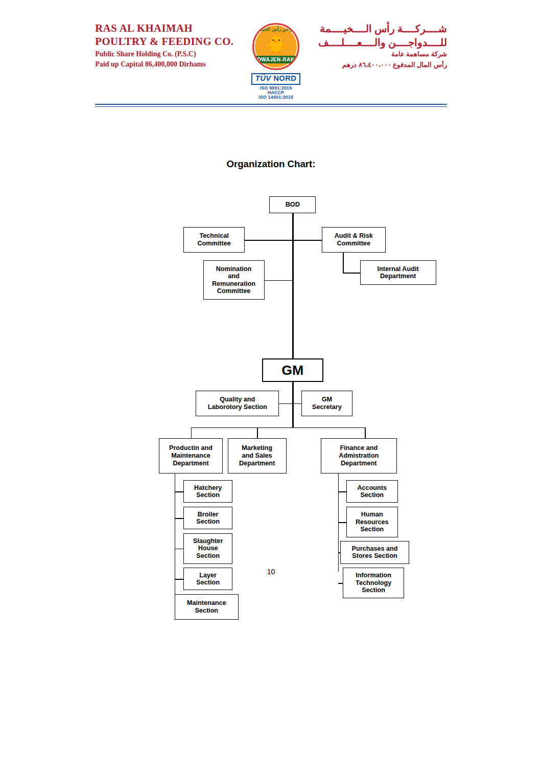RAS AL KHAIMAH
POULTRY & FEEDING CO.
Public Share Holding Co. (P.S.C)
Paid up Capital 86,400,000 Dirhams
دواجن رأس الخيمة
🐥
DWAJEN-RAK
TÜV NORD
ISO 9001:2015
HACCP
ISO 14001:2015
شــــركــــة رأس الــــخيــــمة
للــــدواجــــن والــــعــــلــــف
شركة مساهمة عامة
رأس المال المدفوع ٨٦،٤٠٠،٠٠٠ درهم
Organization Chart:
BOD
Technical
Committee
Audit & Risk
Committee
Internal Audit
Department
Nomination
and
Remuneration
Committee
GM
Quality and
Laborotory Section
GM
Secretary
Productin and
Maintenance
Department
Marketing
and Sales
Department
Finance and
Admistration
Department
Hatchery
Section
Broiler
Section
Slaughter
House
Section
Layer
Section
Maintenance
Section
Accounts
Section
Human
Resources
Section
Purchases and
Stores Section
Information
Technology
Section
10